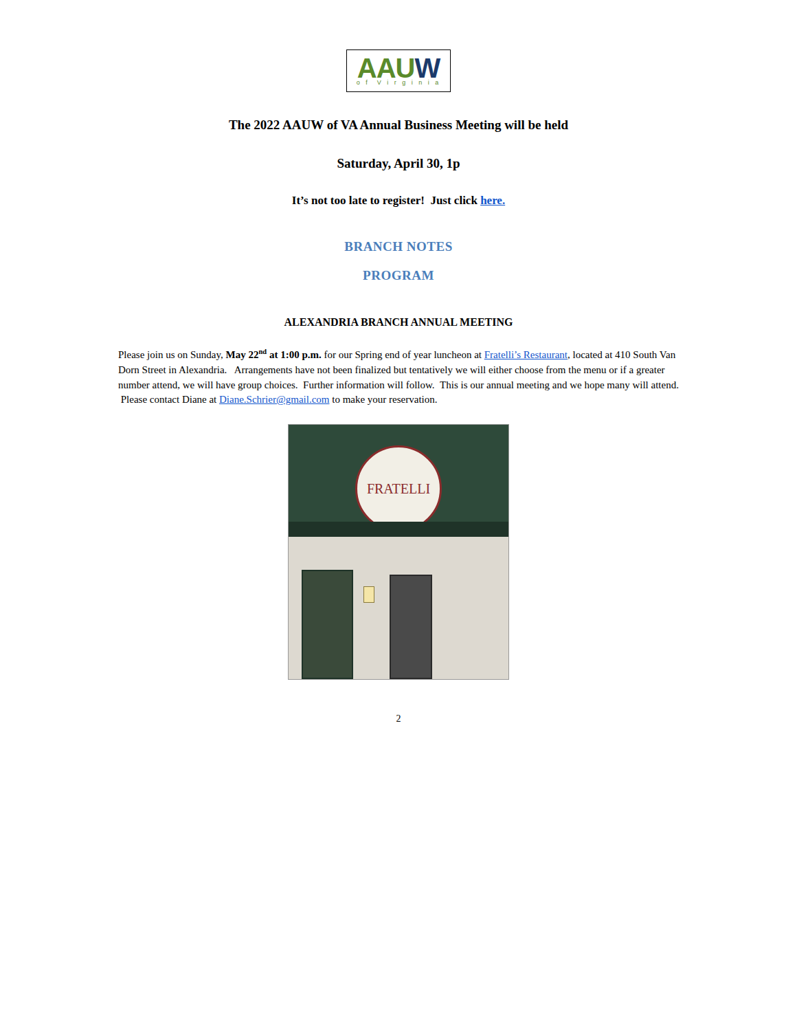AAUW
o f V i r g i n i a
The 2022 AAUW of VA Annual Business Meeting will be held
Saturday, April 30, 1p
It’s not too late to register! Just click here.
BRANCH NOTES
PROGRAM
ALEXANDRIA BRANCH ANNUAL MEETING
Please join us on Sunday, May 22nd at 1:00 p.m. for our Spring end of year luncheon at Fratelli’s Restaurant, located at 410 South Van Dorn Street in Alexandria. Arrangements have not been finalized but tentatively we will either choose from the menu or if a greater number attend, we will have group choices. Further information will follow. This is our annual meeting and we hope many will attend. Please contact Diane at Diane.Schrier@gmail.com to make your reservation.
FRATELLI
2